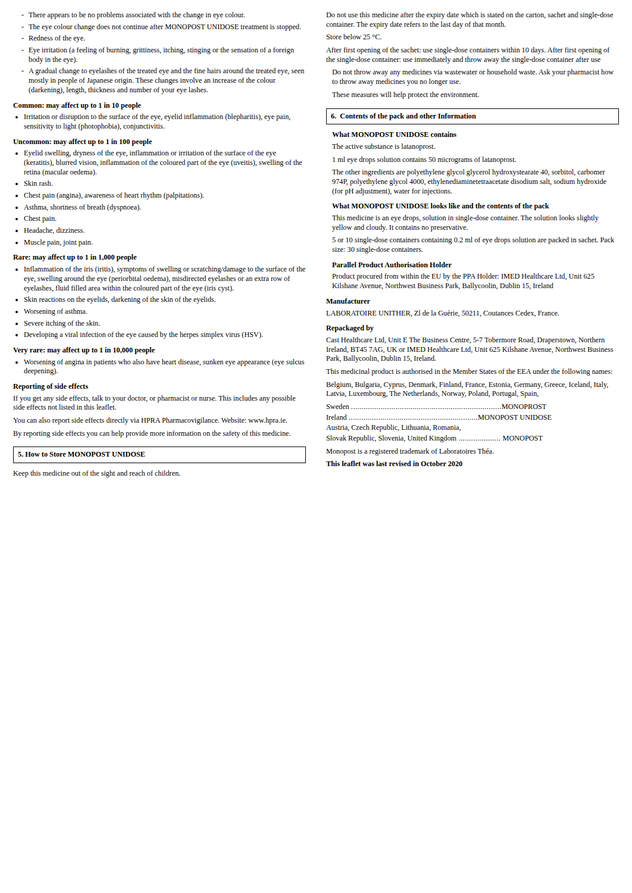There appears to be no problems associated with the change in eye colour.
The eye colour change does not continue after MONOPOST UNIDOSE treatment is stopped.
Redness of the eye.
Eye irritation (a feeling of burning, grittiness, itching, stinging or the sensation of a foreign body in the eye).
A gradual change to eyelashes of the treated eye and the fine hairs around the treated eye, seen mostly in people of Japanese origin. These changes involve an increase of the colour (darkening), length, thickness and number of your eye lashes.
Common: may affect up to 1 in 10 people
Irritation or disruption to the surface of the eye, eyelid inflammation (blepharitis), eye pain, sensitivity to light (photophobia), conjunctivitis.
Uncommon: may affect up to 1 in 100 people
Eyelid swelling, dryness of the eye, inflammation or irritation of the surface of the eye (keratitis), blurred vision, inflammation of the coloured part of the eye (uveitis), swelling of the retina (macular oedema).
Skin rash.
Chest pain (angina), awareness of heart rhythm (palpitations).
Asthma, shortness of breath (dyspnoea).
Chest pain.
Headache, dizziness.
Muscle pain, joint pain.
Rare: may affect up to 1 in 1,000 people
Inflammation of the iris (iritis), symptoms of swelling or scratching/damage to the surface of the eye, swelling around the eye (periorbital oedema), misdirected eyelashes or an extra row of eyelashes, fluid filled area within the coloured part of the eye (iris cyst).
Skin reactions on the eyelids, darkening of the skin of the eyelids.
Worsening of asthma.
Severe itching of the skin.
Developing a viral infection of the eye caused by the herpes simplex virus (HSV).
Very rare: may affect up to 1 in 10,000 people
Worsening of angina in patients who also have heart disease, sunken eye appearance (eye sulcus deepening).
Reporting of side effects
If you get any side effects, talk to your doctor, or pharmacist or nurse. This includes any possible side effects not listed in this leaflet.
You can also report side effects directly via HPRA Pharmacovigilance. Website: www.hpra.ie.
By reporting side effects you can help provide more information on the safety of this medicine.
5. How to Store MONOPOST UNIDOSE
Keep this medicine out of the sight and reach of children.
Do not use this medicine after the expiry date which is stated on the carton, sachet and single-dose container. The expiry date refers to the last day of that month.
Store below 25 °C.
After first opening of the sachet: use single-dose containers within 10 days. After first opening of the single-dose container: use immediately and throw away the single-dose container after use
Do not throw away any medicines via wastewater or household waste. Ask your pharmacist how to throw away medicines you no longer use.
These measures will help protect the environment.
6. Contents of the pack and other Information
What MONOPOST UNIDOSE contains
The active substance is latanoprost.
1 ml eye drops solution contains 50 micrograms of latanoprost.
The other ingredients are polyethylene glycol glycerol hydroxystearate 40, sorbitol, carbomer 974P, polyethylene glycol 4000, ethylenediaminetetraacetate disodium salt, sodium hydroxide (for pH adjustment), water for injections.
What MONOPOST UNIDOSE looks like and the contents of the pack
This medicine is an eye drops, solution in single-dose container. The solution looks slightly yellow and cloudy. It contains no preservative.
5 or 10 single-dose containers containing 0.2 ml of eye drops solution are packed in sachet. Pack size: 30 single-dose containers.
Parallel Product Authorisation Holder
Product procured from within the EU by the PPA Holder: IMED Healthcare Ltd, Unit 625 Kilshane Avenue, Northwest Business Park, Ballycoolin, Dublin 15, Ireland
Manufacturer
LABORATOIRE UNITHER, Zl de la Guérie, 50211, Coutances Cedex, France.
Repackaged by
Cast Healthcare Ltd, Unit E The Business Centre, 5-7 Tobermore Road, Draperstown, Northern Ireland, BT45 7AG, UK or IMED Healthcare Ltd, Unit 625 Kilshane Avenue, Northwest Business Park, Ballycoolin, Dublin 15, Ireland.
This medicinal product is authorised in the Member States of the EEA under the following names:
Belgium, Bulgaria, Cyprus, Denmark, Finland, France, Estonia, Germany, Greece, Iceland, Italy, Latvia, Luxembourg, The Netherlands, Norway, Poland, Portugal, Spain,
Sweden ....................................................................... MONOPROST
Ireland ............................................................. MONOPOST UNIDOSE
Austria, Czech Republic, Lithuania, Romania,
Slovak Republic, Slovenia, United Kingdom .................... MONOPOST
Monopost is a registered trademark of Laboratoires Théa.
This leaflet was last revised in October 2020